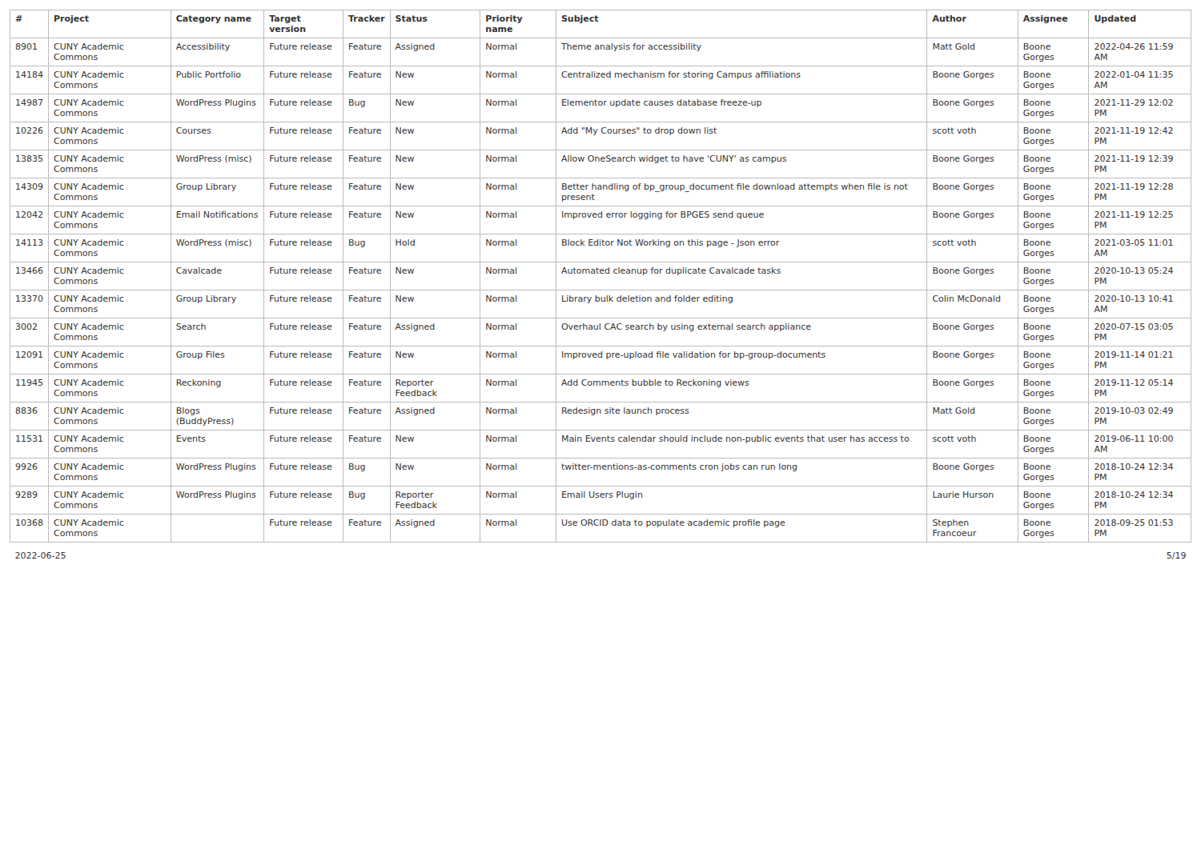| # | Project | Category name | Target version | Tracker | Status | Priority name | Subject | Author | Assignee | Updated |
| --- | --- | --- | --- | --- | --- | --- | --- | --- | --- | --- |
| 8901 | CUNY Academic Commons | Accessibility | Future release | Feature | Assigned | Normal | Theme analysis for accessibility | Matt Gold | Boone Gorges | 2022-04-26 11:59 AM |
| 14184 | CUNY Academic Commons | Public Portfolio | Future release | Feature | New | Normal | Centralized mechanism for storing Campus affiliations | Boone Gorges | Boone Gorges | 2022-01-04 11:35 AM |
| 14987 | CUNY Academic Commons | WordPress Plugins | Future release | Bug | New | Normal | Elementor update causes database freeze-up | Boone Gorges | Boone Gorges | 2021-11-29 12:02 PM |
| 10226 | CUNY Academic Commons | Courses | Future release | Feature | New | Normal | Add "My Courses" to drop down list | scott voth | Boone Gorges | 2021-11-19 12:42 PM |
| 13835 | CUNY Academic Commons | WordPress (misc) | Future release | Feature | New | Normal | Allow OneSearch widget to have 'CUNY' as campus | Boone Gorges | Boone Gorges | 2021-11-19 12:39 PM |
| 14309 | CUNY Academic Commons | Group Library | Future release | Feature | New | Normal | Better handling of bp_group_document file download attempts when file is not present | Boone Gorges | Boone Gorges | 2021-11-19 12:28 PM |
| 12042 | CUNY Academic Commons | Email Notifications | Future release | Feature | New | Normal | Improved error logging for BPGES send queue | Boone Gorges | Boone Gorges | 2021-11-19 12:25 PM |
| 14113 | CUNY Academic Commons | WordPress (misc) | Future release | Bug | Hold | Normal | Block Editor Not Working on this page - Json error | scott voth | Boone Gorges | 2021-03-05 11:01 AM |
| 13466 | CUNY Academic Commons | Cavalcade | Future release | Feature | New | Normal | Automated cleanup for duplicate Cavalcade tasks | Boone Gorges | Boone Gorges | 2020-10-13 05:24 PM |
| 13370 | CUNY Academic Commons | Group Library | Future release | Feature | New | Normal | Library bulk deletion and folder editing | Colin McDonald | Boone Gorges | 2020-10-13 10:41 AM |
| 3002 | CUNY Academic Commons | Search | Future release | Feature | Assigned | Normal | Overhaul CAC search by using external search appliance | Boone Gorges | Boone Gorges | 2020-07-15 03:05 PM |
| 12091 | CUNY Academic Commons | Group Files | Future release | Feature | New | Normal | Improved pre-upload file validation for bp-group-documents | Boone Gorges | Boone Gorges | 2019-11-14 01:21 PM |
| 11945 | CUNY Academic Commons | Reckoning | Future release | Feature | Reporter Feedback | Normal | Add Comments bubble to Reckoning views | Boone Gorges | Boone Gorges | 2019-11-12 05:14 PM |
| 8836 | CUNY Academic Commons | Blogs (BuddyPress) | Future release | Feature | Assigned | Normal | Redesign site launch process | Matt Gold | Boone Gorges | 2019-10-03 02:49 PM |
| 11531 | CUNY Academic Commons | Events | Future release | Feature | New | Normal | Main Events calendar should include non-public events that user has access to | scott voth | Boone Gorges | 2019-06-11 10:00 AM |
| 9926 | CUNY Academic Commons | WordPress Plugins | Future release | Bug | New | Normal | twitter-mentions-as-comments cron jobs can run long | Boone Gorges | Boone Gorges | 2018-10-24 12:34 PM |
| 9289 | CUNY Academic Commons | WordPress Plugins | Future release | Bug | Reporter Feedback | Normal | Email Users Plugin | Laurie Hurson | Boone Gorges | 2018-10-24 12:34 PM |
| 10368 | CUNY Academic Commons | | Future release | Feature | Assigned | Normal | Use ORCID data to populate academic profile page | Stephen Francoeur | Boone Gorges | 2018-09-25 01:53 PM |
| 2022-06-25 | 5/19 |